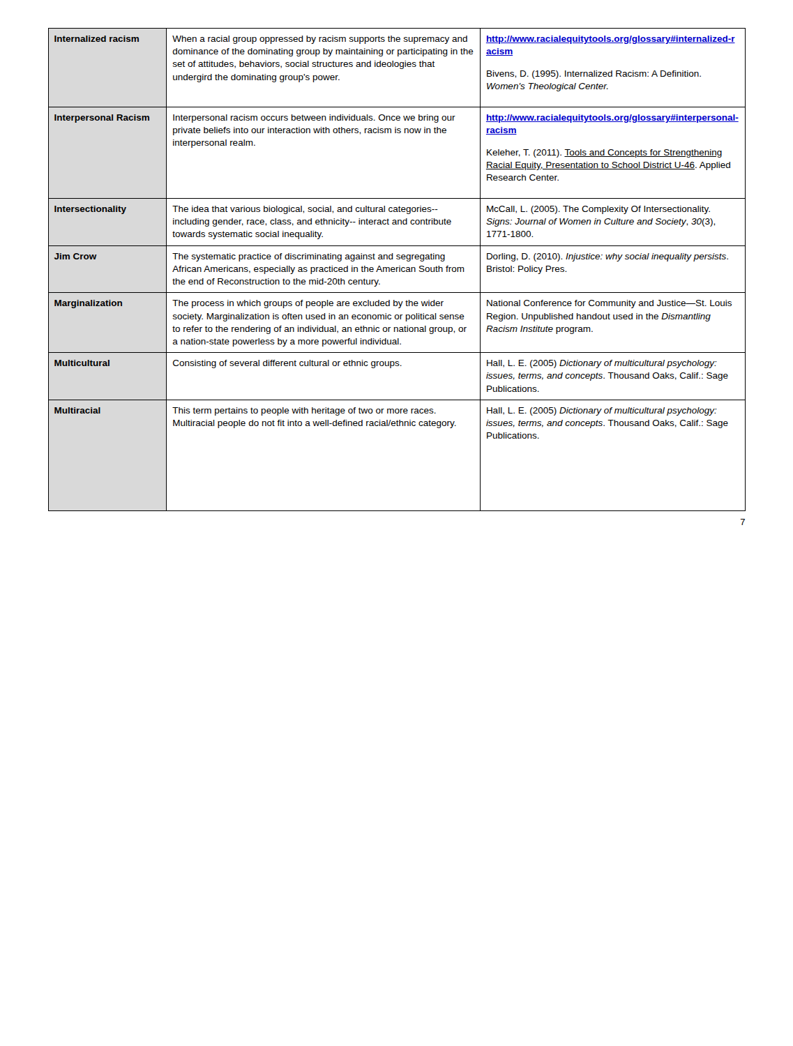| Internalized racism | When a racial group oppressed by racism supports the supremacy and dominance of the dominating group by maintaining or participating in the set of attitudes, behaviors, social structures and ideologies that undergird the dominating group's power. | http://www.racialequitytools.org/glossary#internalized-racism Bivens, D. (1995). Internalized Racism: A Definition. Women's Theological Center. |
| Interpersonal Racism | Interpersonal racism occurs between individuals. Once we bring our private beliefs into our interaction with others, racism is now in the interpersonal realm. | http://www.racialequitytools.org/glossary#interpersonal-racism Keleher, T. (2011). Tools and Concepts for Strengthening Racial Equity, Presentation to School District U-46 . Applied Research Center. |
| Intersectionality | The idea that various biological, social, and cultural categories-- including gender, race, class, and ethnicity-- interact and contribute towards systematic social inequality. | McCall, L. (2005). The Complexity Of Intersectionality. Signs: Journal of Women in Culture and Society , 30 (3), 1771-1800. |
| Jim Crow | The systematic practice of discriminating against and segregating African Americans, especially as practiced in the American South from the end of Reconstruction to the mid-20th century. | Dorling, D. (2010). Injustice: why social inequality persists . Bristol: Policy Pres. |
| Marginalization | The process in which groups of people are excluded by the wider society. Marginalization is often used in an economic or political sense to refer to the rendering of an individual, an ethnic or national group, or a nation-state powerless by a more powerful individual. | National Conference for Community and Justice—St. Louis Region. Unpublished handout used in the Dismantling Racism Institute program. |
| Multicultural | Consisting of several different cultural or ethnic groups. | Hall, L. E. (2005) Dictionary of multicultural psychology: issues, terms, and concepts . Thousand Oaks, Calif.: Sage Publications. |
| Multiracial | This term pertains to people with heritage of two or more races. Multiracial people do not fit into a well-defined racial/ethnic category. | Hall, L. E. (2005) Dictionary of multicultural psychology: issues, terms, and concepts . Thousand Oaks, Calif.: Sage Publications. |
7